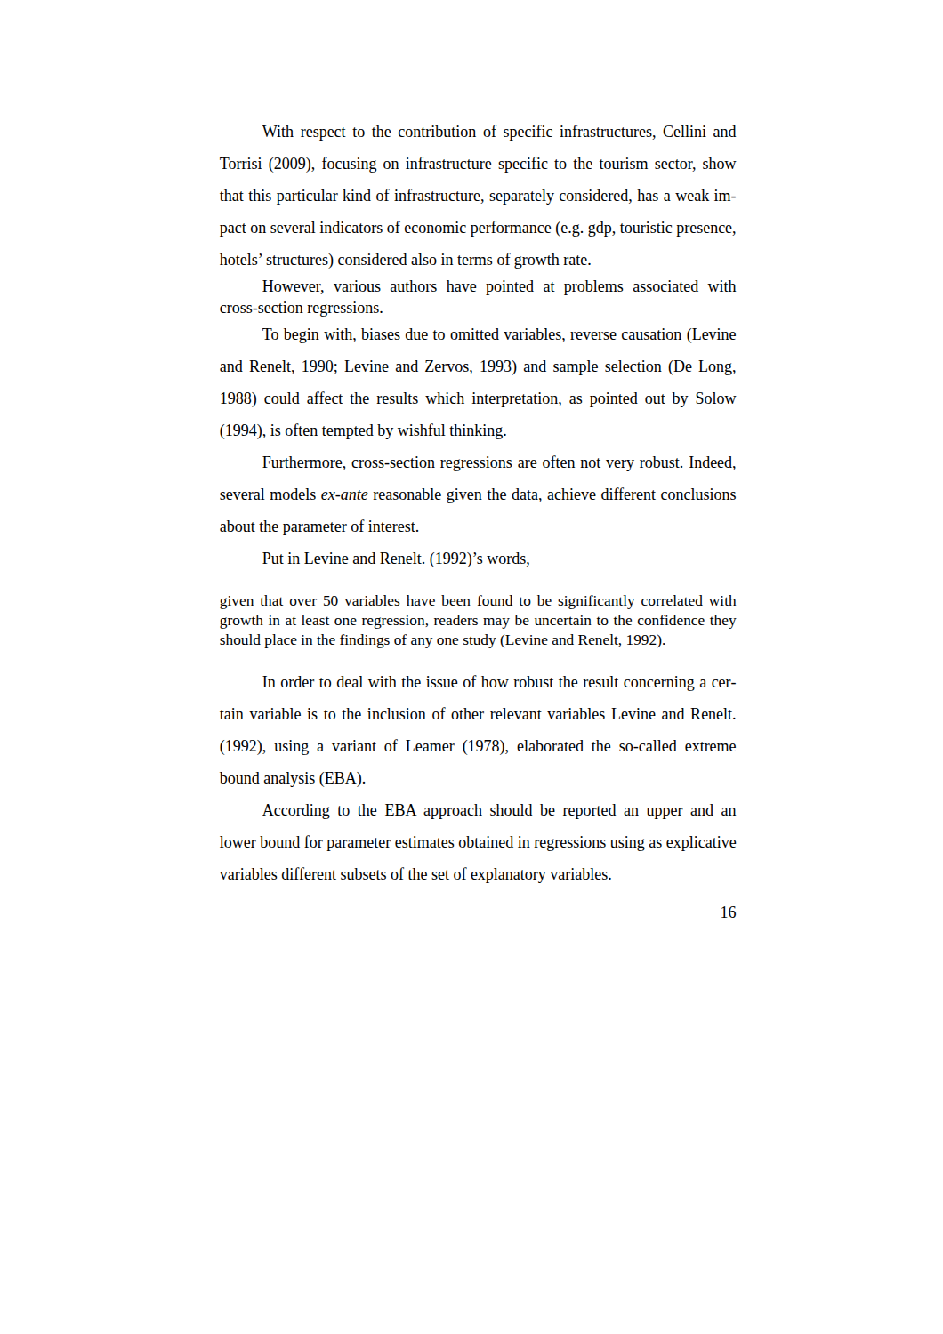With respect to the contribution of specific infrastructures, Cellini and Torrisi (2009), focusing on infrastructure specific to the tourism sector, show that this particular kind of infrastructure, separately considered, has a weak impact on several indicators of economic performance (e.g. gdp, touristic presence, hotels’ structures) considered also in terms of growth rate.
However, various authors have pointed at problems associated with cross-section regressions.
To begin with, biases due to omitted variables, reverse causation (Levine and Renelt, 1990; Levine and Zervos, 1993) and sample selection (De Long, 1988) could affect the results which interpretation, as pointed out by Solow (1994), is often tempted by wishful thinking.
Furthermore, cross-section regressions are often not very robust. Indeed, several models ex-ante reasonable given the data, achieve different conclusions about the parameter of interest.
Put in Levine and Renelt. (1992)’s words,
given that over 50 variables have been found to be significantly correlated with growth in at least one regression, readers may be uncertain to the confidence they should place in the findings of any one study (Levine and Renelt, 1992).
In order to deal with the issue of how robust the result concerning a certain variable is to the inclusion of other relevant variables Levine and Renelt. (1992), using a variant of Leamer (1978), elaborated the so-called extreme bound analysis (EBA).
According to the EBA approach should be reported an upper and an lower bound for parameter estimates obtained in regressions using as explicative variables different subsets of the set of explanatory variables.
16